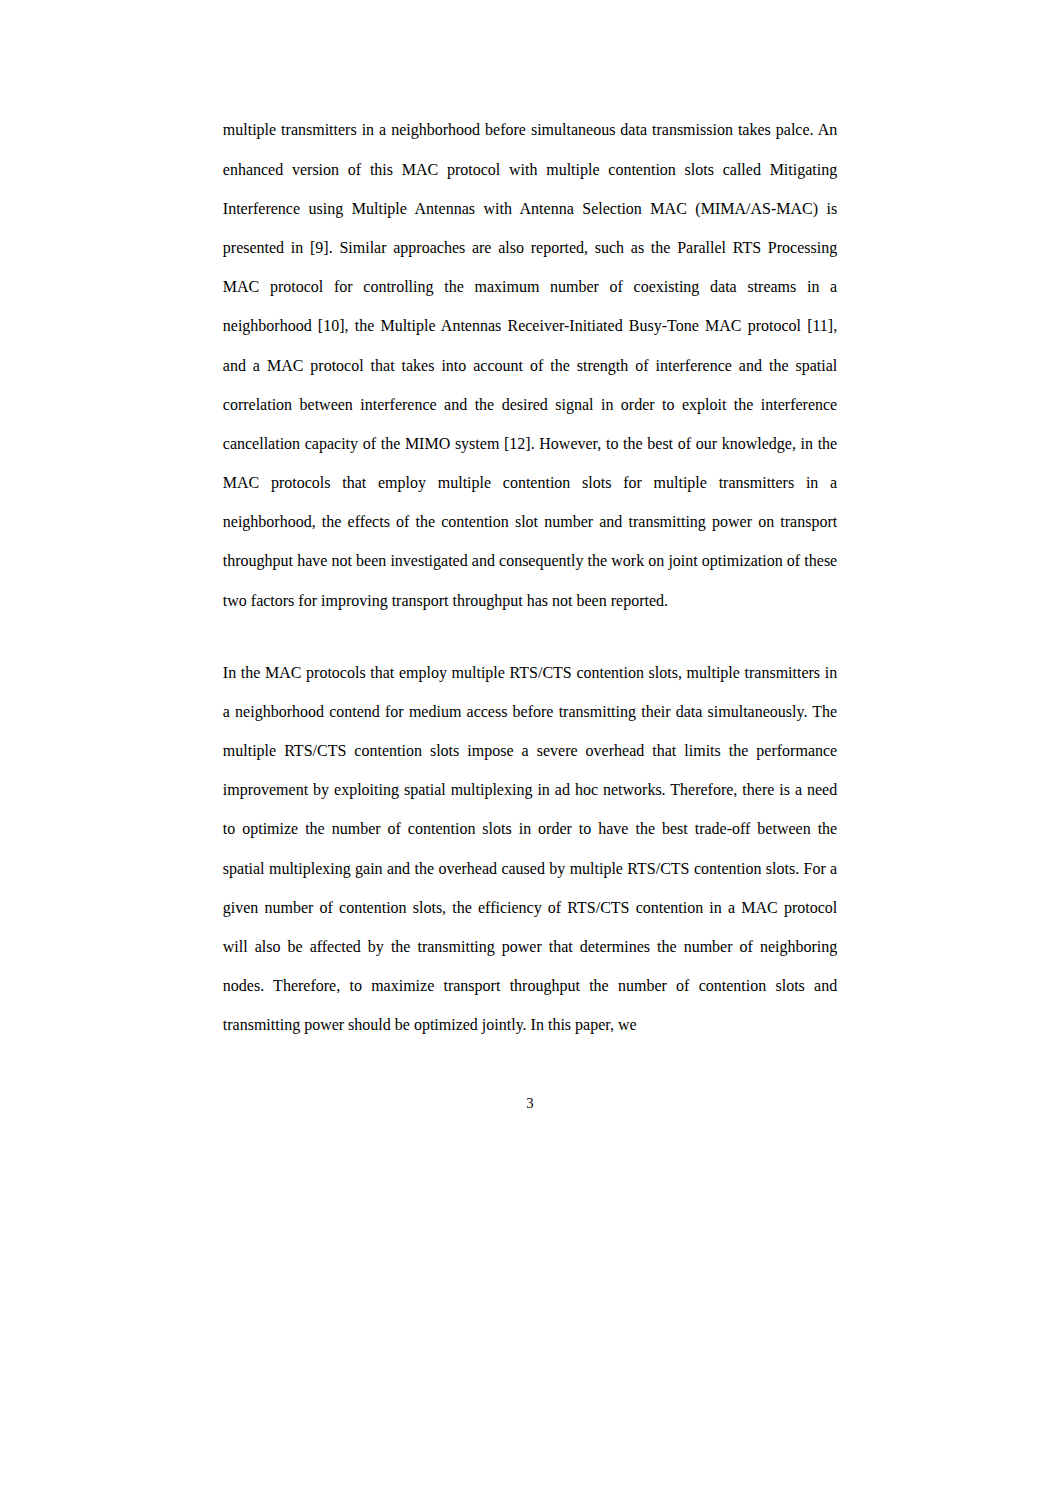multiple transmitters in a neighborhood before simultaneous data transmission takes palce. An enhanced version of this MAC protocol with multiple contention slots called Mitigating Interference using Multiple Antennas with Antenna Selection MAC (MIMA/AS-MAC) is presented in [9]. Similar approaches are also reported, such as the Parallel RTS Processing MAC protocol for controlling the maximum number of coexisting data streams in a neighborhood [10], the Multiple Antennas Receiver-Initiated Busy-Tone MAC protocol [11], and a MAC protocol that takes into account of the strength of interference and the spatial correlation between interference and the desired signal in order to exploit the interference cancellation capacity of the MIMO system [12]. However, to the best of our knowledge, in the MAC protocols that employ multiple contention slots for multiple transmitters in a neighborhood, the effects of the contention slot number and transmitting power on transport throughput have not been investigated and consequently the work on joint optimization of these two factors for improving transport throughput has not been reported.
In the MAC protocols that employ multiple RTS/CTS contention slots, multiple transmitters in a neighborhood contend for medium access before transmitting their data simultaneously. The multiple RTS/CTS contention slots impose a severe overhead that limits the performance improvement by exploiting spatial multiplexing in ad hoc networks. Therefore, there is a need to optimize the number of contention slots in order to have the best trade-off between the spatial multiplexing gain and the overhead caused by multiple RTS/CTS contention slots. For a given number of contention slots, the efficiency of RTS/CTS contention in a MAC protocol will also be affected by the transmitting power that determines the number of neighboring nodes. Therefore, to maximize transport throughput the number of contention slots and transmitting power should be optimized jointly. In this paper, we
3